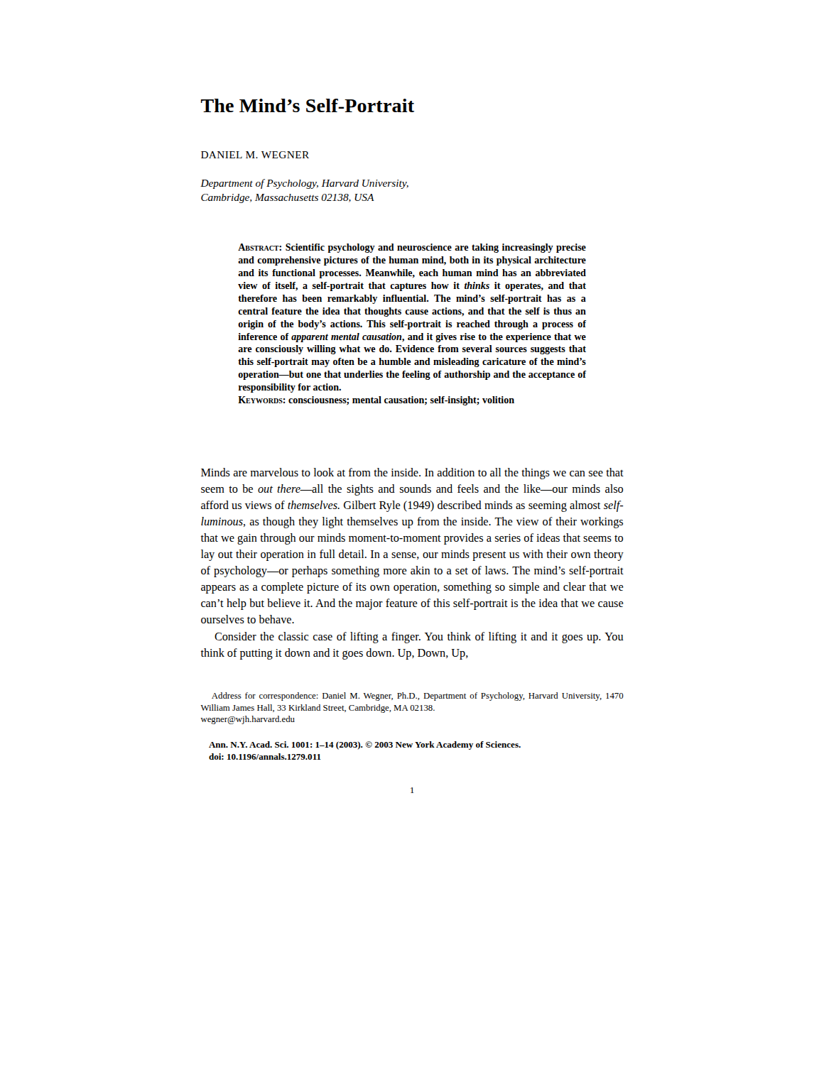The Mind’s Self-Portrait
DANIEL M. WEGNER
Department of Psychology, Harvard University,
Cambridge, Massachusetts 02138, USA
Abstract: Scientific psychology and neuroscience are taking increasingly precise and comprehensive pictures of the human mind, both in its physical architecture and its functional processes. Meanwhile, each human mind has an abbreviated view of itself, a self-portrait that captures how it thinks it operates, and that therefore has been remarkably influential. The mind’s self-portrait has as a central feature the idea that thoughts cause actions, and that the self is thus an origin of the body’s actions. This self-portrait is reached through a process of inference of apparent mental causation, and it gives rise to the experience that we are consciously willing what we do. Evidence from several sources suggests that this self-portrait may often be a humble and misleading caricature of the mind’s operation—but one that underlies the feeling of authorship and the acceptance of responsibility for action.
Keywords: consciousness; mental causation; self-insight; volition
Minds are marvelous to look at from the inside. In addition to all the things we can see that seem to be out there—all the sights and sounds and feels and the like—our minds also afford us views of themselves. Gilbert Ryle (1949) described minds as seeming almost self-luminous, as though they light themselves up from the inside. The view of their workings that we gain through our minds moment-to-moment provides a series of ideas that seems to lay out their operation in full detail. In a sense, our minds present us with their own theory of psychology—or perhaps something more akin to a set of laws. The mind’s self-portrait appears as a complete picture of its own operation, something so simple and clear that we can’t help but believe it. And the major feature of this self-portrait is the idea that we cause ourselves to behave.
Consider the classic case of lifting a finger. You think of lifting it and it goes up. You think of putting it down and it goes down. Up, Down, Up,
Address for correspondence: Daniel M. Wegner, Ph.D., Department of Psychology, Harvard University, 1470 William James Hall, 33 Kirkland Street, Cambridge, MA 02138.
wegner@wjh.harvard.edu
Ann. N.Y. Acad. Sci. 1001: 1–14 (2003). © 2003 New York Academy of Sciences.
doi: 10.1196/annals.1279.011
1